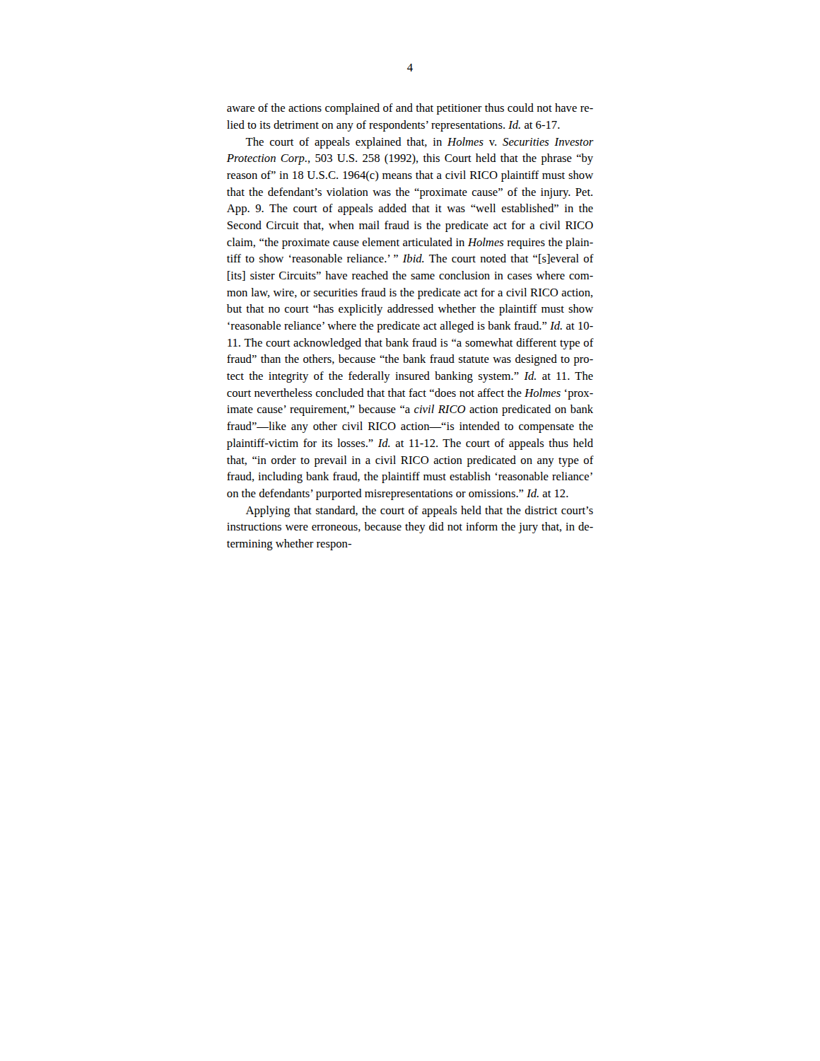4
aware of the actions complained of and that petitioner thus could not have relied to its detriment on any of respondents’ representations. Id. at 6-17.
The court of appeals explained that, in Holmes v. Securities Investor Protection Corp., 503 U.S. 258 (1992), this Court held that the phrase “by reason of” in 18 U.S.C. 1964(c) means that a civil RICO plaintiff must show that the defendant’s violation was the “proximate cause” of the injury. Pet. App. 9. The court of appeals added that it was “well established” in the Second Circuit that, when mail fraud is the predicate act for a civil RICO claim, “the proximate cause element articulated in Holmes requires the plaintiff to show ‘reasonable reliance.’ ” Ibid. The court noted that “[s]everal of [its] sister Circuits” have reached the same conclusion in cases where common law, wire, or securities fraud is the predicate act for a civil RICO action, but that no court “has explicitly addressed whether the plaintiff must show ‘reasonable reliance’ where the predicate act alleged is bank fraud.” Id. at 10-11. The court acknowledged that bank fraud is “a somewhat different type of fraud” than the others, because “the bank fraud statute was designed to protect the integrity of the federally insured banking system.” Id. at 11. The court nevertheless concluded that that fact “does not affect the Holmes ‘proximate cause’ requirement,” because “a civil RICO action predicated on bank fraud”—like any other civil RICO action—“is intended to compensate the plaintiff-victim for its losses.” Id. at 11-12. The court of appeals thus held that, “in order to prevail in a civil RICO action predicated on any type of fraud, including bank fraud, the plaintiff must establish ‘reasonable reliance’ on the defendants’ purported misrepresentations or omissions.” Id. at 12.
Applying that standard, the court of appeals held that the district court’s instructions were erroneous, because they did not inform the jury that, in determining whether respon-